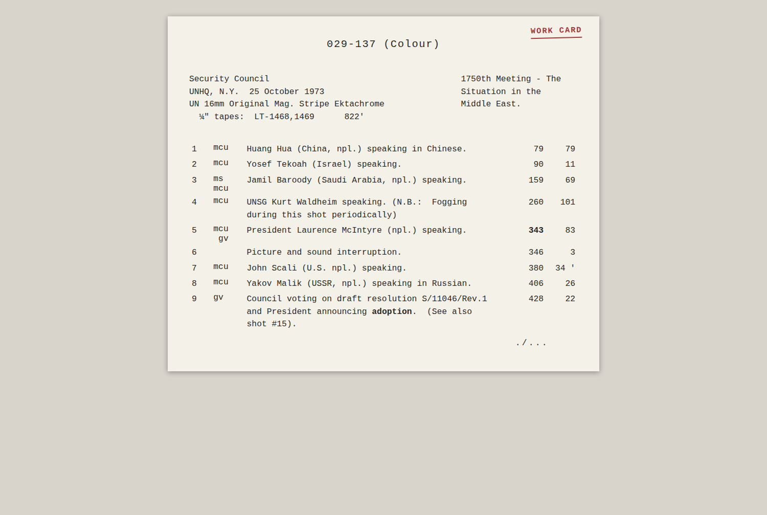WORK CARD
029-137 (Colour)
Security Council UNHQ, N.Y. 25 October 1973 UN 16mm Original Mag. Stripe Ektachrome ¼" tapes: LT-1468,1469 822'
1750th Meeting - The Situation in the Middle East.
| 1 | mcu | Huang Hua (China, npl.) speaking in Chinese. | 79 | 79 |
| 2 | mcu | Yosef Tekoah (Israel) speaking. | 90 | 11 |
| 3 | ms mcu | Jamil Baroody (Saudi Arabia, npl.) speaking. | 159 | 69 |
| 4 | mcu | UNSG Kurt Waldheim speaking. (N.B.: Fogging during this shot periodically) | 260 | 101 |
| 5 | mcu gv | President Laurence McIntyre (npl.) speaking. | 343 | 83 |
| 6 | | Picture and sound interruption. | 346 | 3 |
| 7 | mcu | John Scali (U.S. npl.) speaking. | 380 | 34 ' |
| 8 | mcu | Yakov Malik (USSR, npl.) speaking in Russian. | 406 | 26 |
| 9 | gv | Council voting on draft resolution S/11046/Rev.1 and President announcing adoption . (See also shot #15). | 428 | 22 |
./...